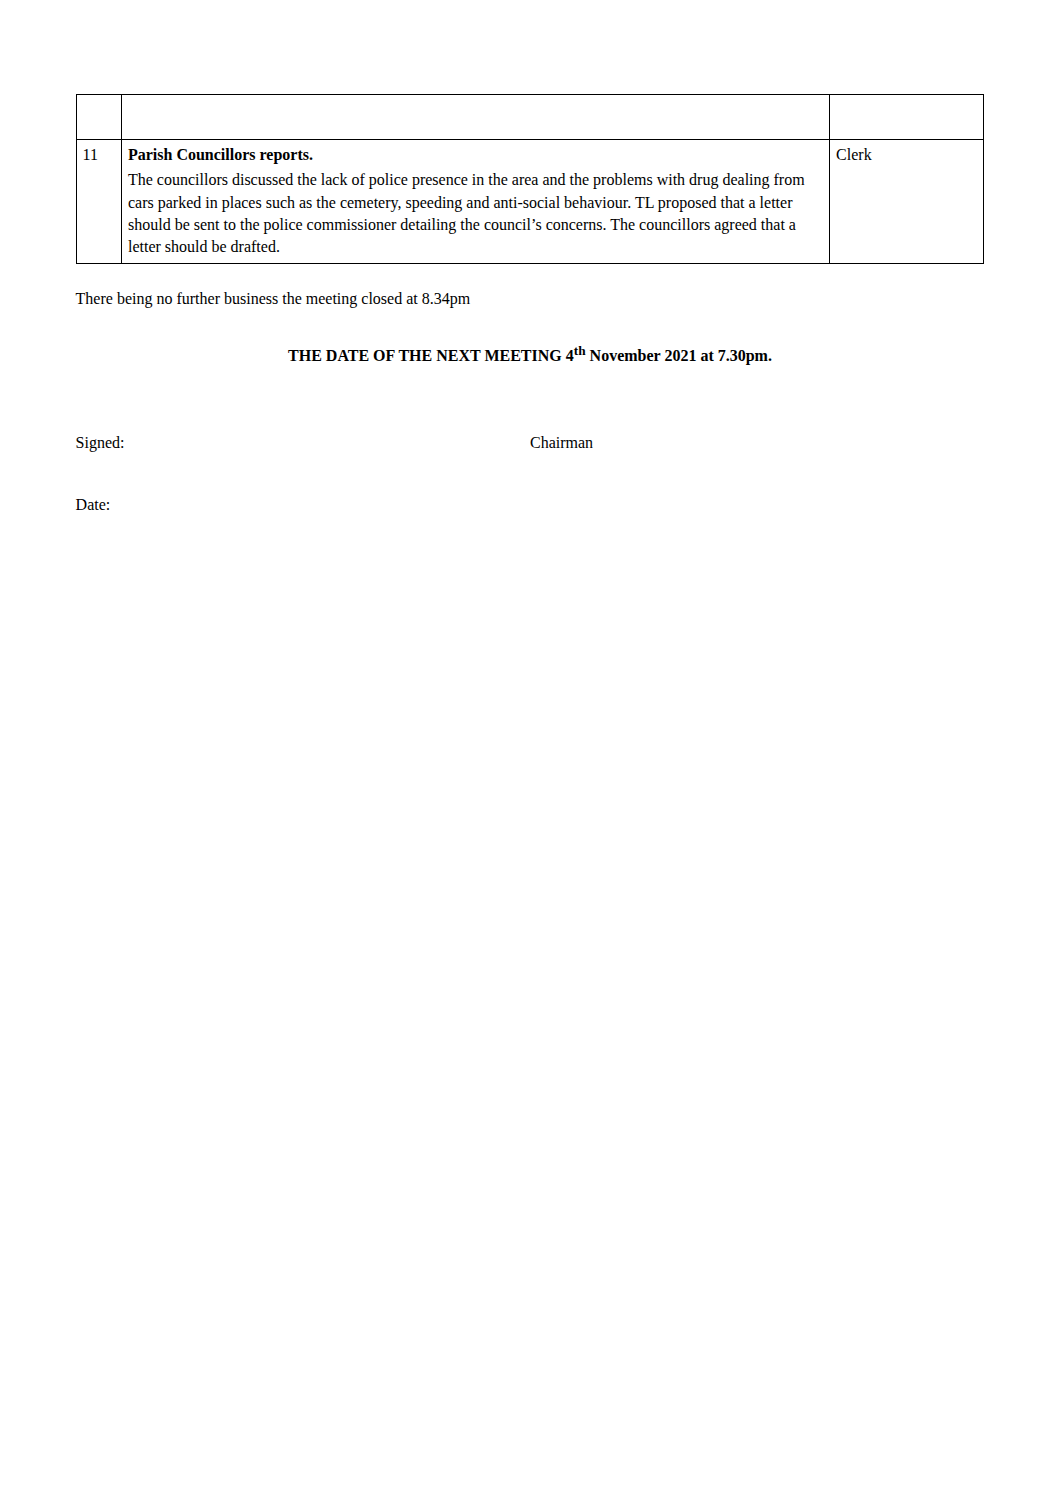| 11 | Parish Councillors reports. The councillors discussed the lack of police presence in the area and the problems with drug dealing from cars parked in places such as the cemetery, speeding and anti-social behaviour. TL proposed that a letter should be sent to the police commissioner detailing the council’s concerns. The councillors agreed that a letter should be drafted. | Clerk |
There being no further business the meeting closed at 8.34pm
THE DATE OF THE NEXT MEETING 4th November 2021 at 7.30pm.
Signed:
Chairman
Date: